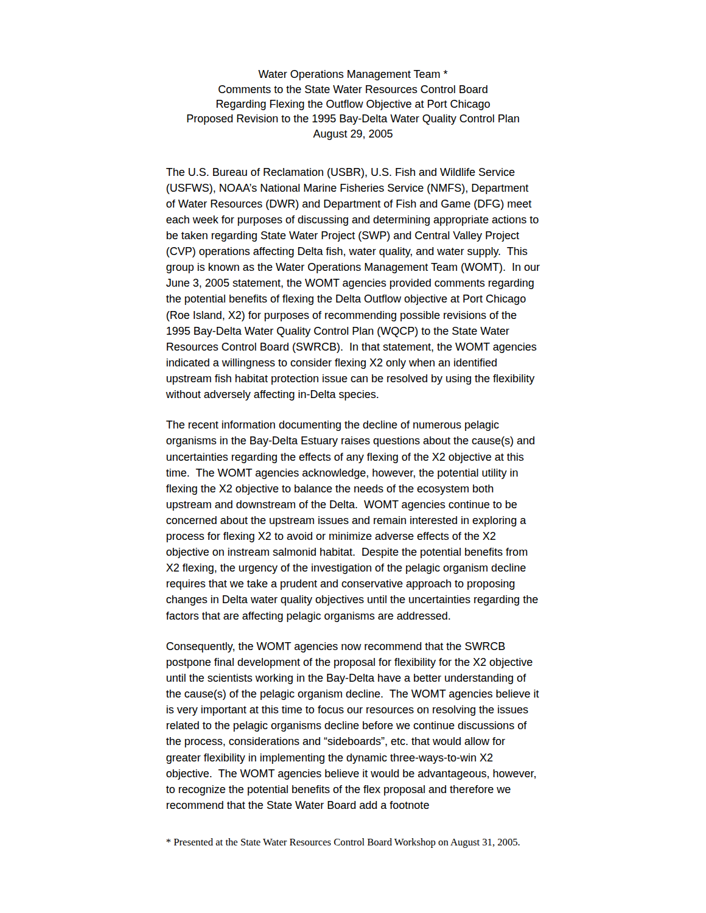Water Operations Management Team *
Comments to the State Water Resources Control Board
Regarding Flexing the Outflow Objective at Port Chicago
Proposed Revision to the 1995 Bay-Delta Water Quality Control Plan
August 29, 2005
The U.S. Bureau of Reclamation (USBR), U.S. Fish and Wildlife Service (USFWS), NOAA’s National Marine Fisheries Service (NMFS), Department of Water Resources (DWR) and Department of Fish and Game (DFG) meet each week for purposes of discussing and determining appropriate actions to be taken regarding State Water Project (SWP) and Central Valley Project (CVP) operations affecting Delta fish, water quality, and water supply. This group is known as the Water Operations Management Team (WOMT). In our June 3, 2005 statement, the WOMT agencies provided comments regarding the potential benefits of flexing the Delta Outflow objective at Port Chicago (Roe Island, X2) for purposes of recommending possible revisions of the 1995 Bay-Delta Water Quality Control Plan (WQCP) to the State Water Resources Control Board (SWRCB). In that statement, the WOMT agencies indicated a willingness to consider flexing X2 only when an identified upstream fish habitat protection issue can be resolved by using the flexibility without adversely affecting in-Delta species.
The recent information documenting the decline of numerous pelagic organisms in the Bay-Delta Estuary raises questions about the cause(s) and uncertainties regarding the effects of any flexing of the X2 objective at this time. The WOMT agencies acknowledge, however, the potential utility in flexing the X2 objective to balance the needs of the ecosystem both upstream and downstream of the Delta. WOMT agencies continue to be concerned about the upstream issues and remain interested in exploring a process for flexing X2 to avoid or minimize adverse effects of the X2 objective on instream salmonid habitat. Despite the potential benefits from X2 flexing, the urgency of the investigation of the pelagic organism decline requires that we take a prudent and conservative approach to proposing changes in Delta water quality objectives until the uncertainties regarding the factors that are affecting pelagic organisms are addressed.
Consequently, the WOMT agencies now recommend that the SWRCB postpone final development of the proposal for flexibility for the X2 objective until the scientists working in the Bay-Delta have a better understanding of the cause(s) of the pelagic organism decline. The WOMT agencies believe it is very important at this time to focus our resources on resolving the issues related to the pelagic organisms decline before we continue discussions of the process, considerations and “sideboards”, etc. that would allow for greater flexibility in implementing the dynamic three-ways-to-win X2 objective. The WOMT agencies believe it would be advantageous, however, to recognize the potential benefits of the flex proposal and therefore we recommend that the State Water Board add a footnote
* Presented at the State Water Resources Control Board Workshop on August 31, 2005.